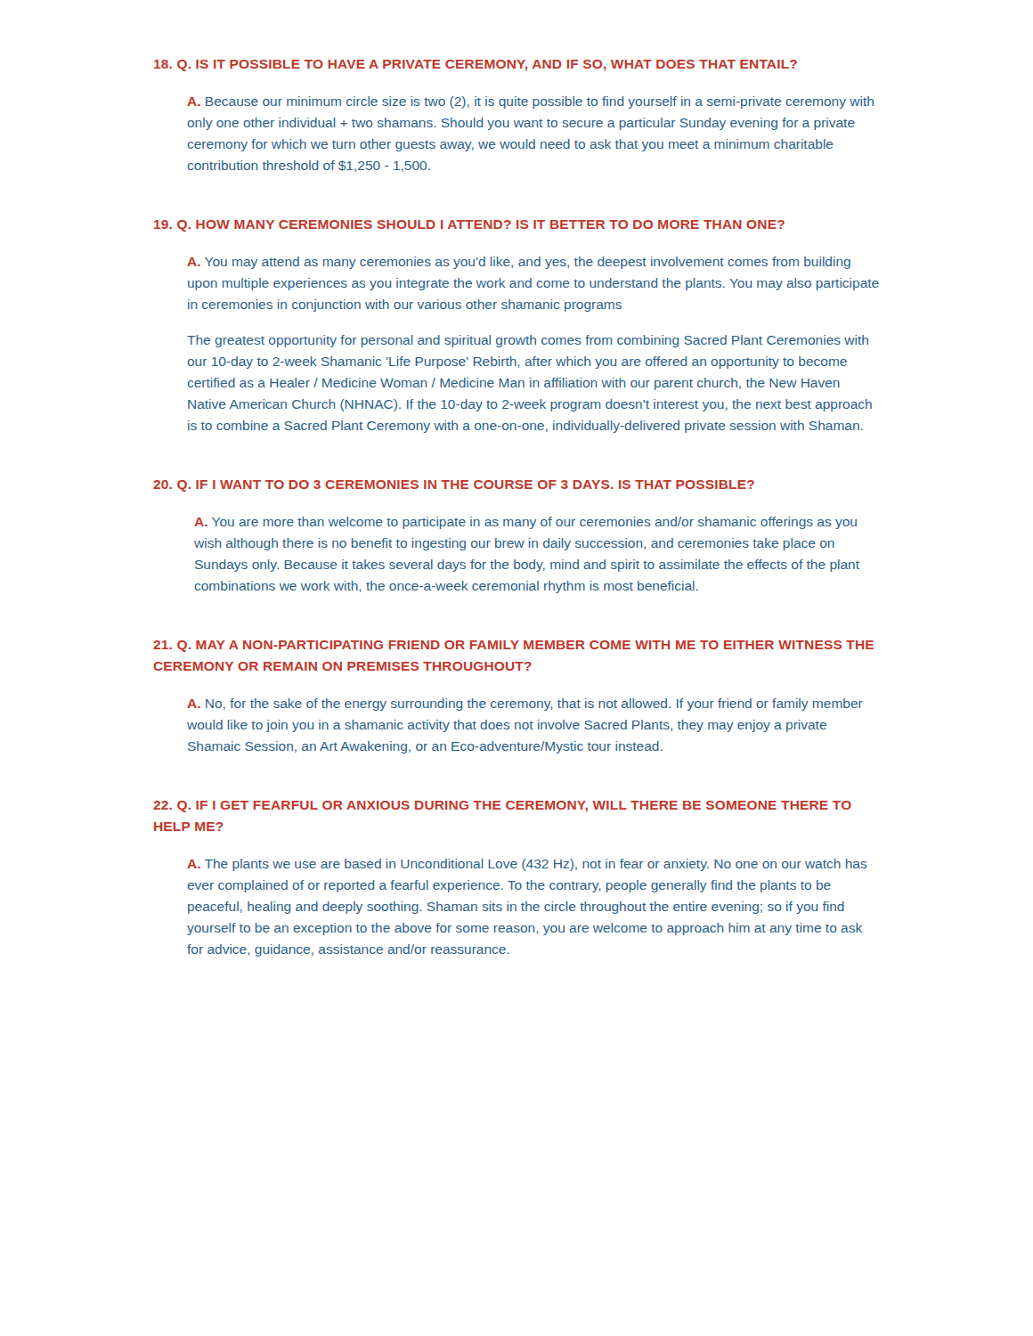18. Q. Is it possible to have a private ceremony, and if so, what does that entail?
A. Because our minimum circle size is two (2), it is quite possible to find yourself in a semi-private ceremony with only one other individual + two shamans. Should you want to secure a particular Sunday evening for a private ceremony for which we turn other guests away, we would need to ask that you meet a minimum charitable contribution threshold of $1,250 - 1,500.
19. Q. How many ceremonies should I attend? Is it better to do more than one?
A. You may attend as many ceremonies as you'd like, and yes, the deepest involvement comes from building upon multiple experiences as you integrate the work and come to understand the plants. You may also participate in ceremonies in conjunction with our various other shamanic programs
The greatest opportunity for personal and spiritual growth comes from combining Sacred Plant Ceremonies with our 10-day to 2-week Shamanic 'Life Purpose' Rebirth, after which you are offered an opportunity to become certified as a Healer / Medicine Woman / Medicine Man in affiliation with our parent church, the New Haven Native American Church (NHNAC). If the 10-day to 2-week program doesn't interest you, the next best approach is to combine a Sacred Plant Ceremony with a one-on-one, individually-delivered private session with Shaman.
20. Q. If I want to do 3 ceremonies in the course of 3 days. Is that possible?
A. You are more than welcome to participate in as many of our ceremonies and/or shamanic offerings as you wish although there is no benefit to ingesting our brew in daily succession, and ceremonies take place on Sundays only. Because it takes several days for the body, mind and spirit to assimilate the effects of the plant combinations we work with, the once-a-week ceremonial rhythm is most beneficial.
21. Q. May a non-participating friend or family member come with me to either witness the ceremony or remain on premises throughout?
A. No, for the sake of the energy surrounding the ceremony, that is not allowed. If your friend or family member would like to join you in a shamanic activity that does not involve Sacred Plants, they may enjoy a private Shamaic Session, an Art Awakening, or an Eco-adventure/Mystic tour instead.
22. Q. If I get fearful or anxious during the ceremony, will there be someone there to help me?
A. The plants we use are based in Unconditional Love (432 Hz), not in fear or anxiety. No one on our watch has ever complained of or reported a fearful experience. To the contrary, people generally find the plants to be peaceful, healing and deeply soothing. Shaman sits in the circle throughout the entire evening; so if you find yourself to be an exception to the above for some reason, you are welcome to approach him at any time to ask for advice, guidance, assistance and/or reassurance.